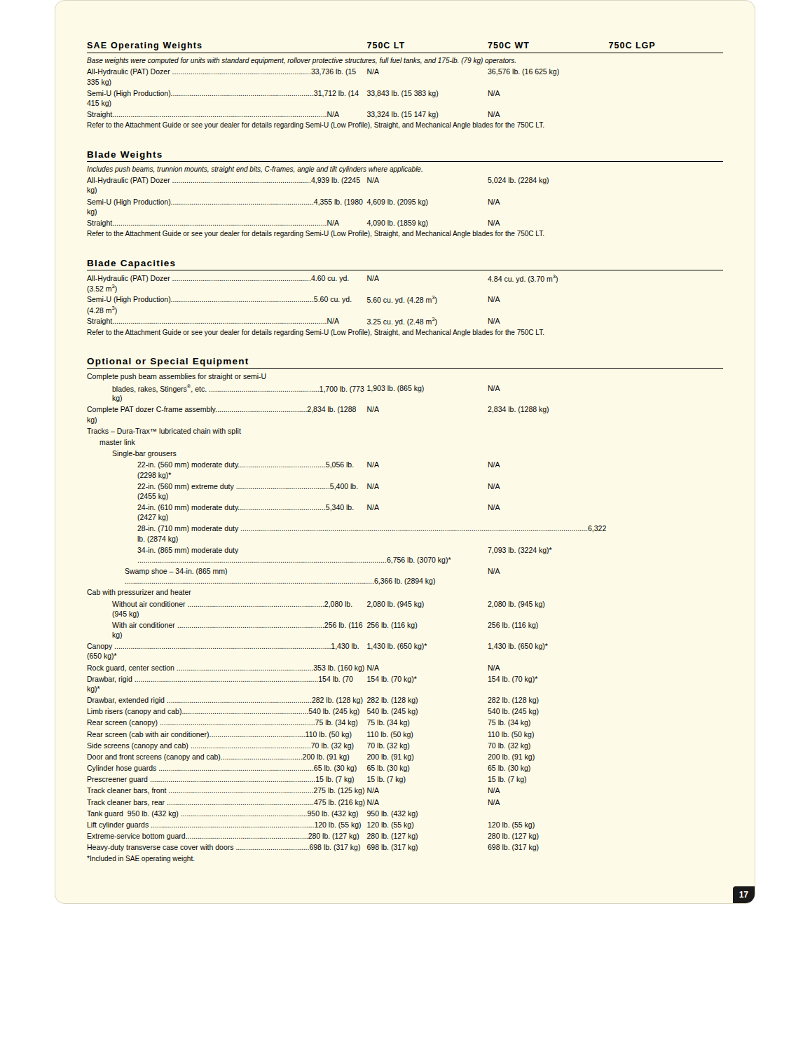| SAE Operating Weights | 750C LT | 750C WT | 750C LGP |
| Base weights were computed for units with standard equipment, rollover protective structures, full fuel tanks, and 175-lb. (79 kg) operators. |
| All-Hydraulic (PAT) Dozer ....................................................................33,736 lb. (15 335 kg) | N/A | 36,576 lb. (16 625 kg) | |
| Semi-U (High Production)......................................................................31,712 lb. (14 415 kg) | 33,843 lb. (15 383 kg) | N/A | |
| Straight.........................................................................................................N/A | 33,324 lb. (15 147 kg) | N/A | |
| Refer to the Attachment Guide or see your dealer for details regarding Semi-U (Low Profile), Straight, and Mechanical Angle blades for the 750C LT. |
Blade Weights
| Includes push beams, trunnion mounts, straight end bits, C-frames, angle and tilt cylinders where applicable. |
| All-Hydraulic (PAT) Dozer ....................................................................4,939 lb. (2245 kg) | N/A | 5,024 lb. (2284 kg) | |
| Semi-U (High Production)......................................................................4,355 lb. (1980 kg) | 4,609 lb. (2095 kg) | N/A | |
| Straight.........................................................................................................N/A | 4,090 lb. (1859 kg) | N/A | |
| Refer to the Attachment Guide or see your dealer for details regarding Semi-U (Low Profile), Straight, and Mechanical Angle blades for the 750C LT. |
Blade Capacities
| All-Hydraulic (PAT) Dozer ....................................................................4.60 cu. yd. (3.52 m 3 ) | N/A | 4.84 cu. yd. (3.70 m 3 ) | |
| Semi-U (High Production)......................................................................5.60 cu. yd. (4.28 m 3 ) | 5.60 cu. yd. (4.28 m 3 ) | N/A | |
| Straight.........................................................................................................N/A | 3.25 cu. yd. (2.48 m 3 ) | N/A | |
| Refer to the Attachment Guide or see your dealer for details regarding Semi-U (Low Profile), Straight, and Mechanical Angle blades for the 750C LT. |
Optional or Special Equipment
| Complete push beam assemblies for straight or semi-U | | | |
| blades, rakes, Stingers ® , etc. ......................................................1,700 lb. (773 kg) | 1,903 lb. (865 kg) | N/A | |
| Complete PAT dozer C-frame assembly.............................................2,834 lb. (1288 kg) | N/A | 2,834 lb. (1288 kg) | |
| Tracks – Dura-Trax™ lubricated chain with split | | | |
| master link | | | |
| Single-bar grousers | | | |
| 22-in. (560 mm) moderate duty...........................................5,056 lb. (2298 kg)* | N/A | N/A | |
| 22-in. (560 mm) extreme duty ..............................................5,400 lb. (2455 kg) | N/A | N/A | |
| 24-in. (610 mm) moderate duty...........................................5,340 lb. (2427 kg) | N/A | N/A | |
| 28-in. (710 mm) moderate duty ..........................................................................................................................................................................6,322 lb. (2874 kg) | |
| 34-in. (865 mm) moderate duty ..........................................................................................................................6,756 lb. (3070 kg)* | 7,093 lb. (3224 kg)* | |
| Swamp shoe – 34-in. (865 mm) ..........................................................................................................................6,366 lb. (2894 kg) | N/A | |
| Cab with pressurizer and heater | | | |
| Without air conditioner ...................................................................2,080 lb. (945 kg) | 2,080 lb. (945 kg) | 2,080 lb. (945 kg) | |
| With air conditioner ........................................................................256 lb. (116 kg) | 256 lb. (116 kg) | 256 lb. (116 kg) | |
| Canopy ..........................................................................................................1,430 lb. (650 kg)* | 1,430 lb. (650 kg)* | 1,430 lb. (650 kg)* | |
| Rock guard, center section ...................................................................353 lb. (160 kg) | N/A | N/A | |
| Drawbar, rigid ..........................................................................................154 lb. (70 kg)* | 154 lb. (70 kg)* | 154 lb. (70 kg)* | |
| Drawbar, extended rigid .......................................................................282 lb. (128 kg) | 282 lb. (128 kg) | 282 lb. (128 kg) | |
| Limb risers (canopy and cab)..............................................................540 lb. (245 kg) | 540 lb. (245 kg) | 540 lb. (245 kg) | |
| Rear screen (canopy) ............................................................................75 lb. (34 kg) | 75 lb. (34 kg) | 75 lb. (34 kg) | |
| Rear screen (cab with air conditioner)...............................................110 lb. (50 kg) | 110 lb. (50 kg) | 110 lb. (50 kg) | |
| Side screens (canopy and cab) ...........................................................70 lb. (32 kg) | 70 lb. (32 kg) | 70 lb. (32 kg) | |
| Door and front screens (canopy and cab)........................................200 lb. (91 kg) | 200 lb. (91 kg) | 200 lb. (91 kg) | |
| Cylinder hose guards ............................................................................65 lb. (30 kg) | 65 lb. (30 kg) | 65 lb. (30 kg) | |
| Prescreener guard .................................................................................15 lb. (7 kg) | 15 lb. (7 kg) | 15 lb. (7 kg) | |
| Track cleaner bars, front .......................................................................275 lb. (125 kg) | N/A | N/A | |
| Track cleaner bars, rear ........................................................................475 lb. (216 kg) | N/A | N/A | |
| Tank guard 950 lb. (432 kg) ..............................................................950 lb. (432 kg) | 950 lb. (432 kg) | | |
| Lift cylinder guards ................................................................................120 lb. (55 kg) | 120 lb. (55 kg) | 120 lb. (55 kg) | |
| Extreme-service bottom guard............................................................280 lb. (127 kg) | 280 lb. (127 kg) | 280 lb. (127 kg) | |
| Heavy-duty transverse case cover with doors ....................................698 lb. (317 kg) | 698 lb. (317 kg) | 698 lb. (317 kg) | |
| *Included in SAE operating weight. |
17